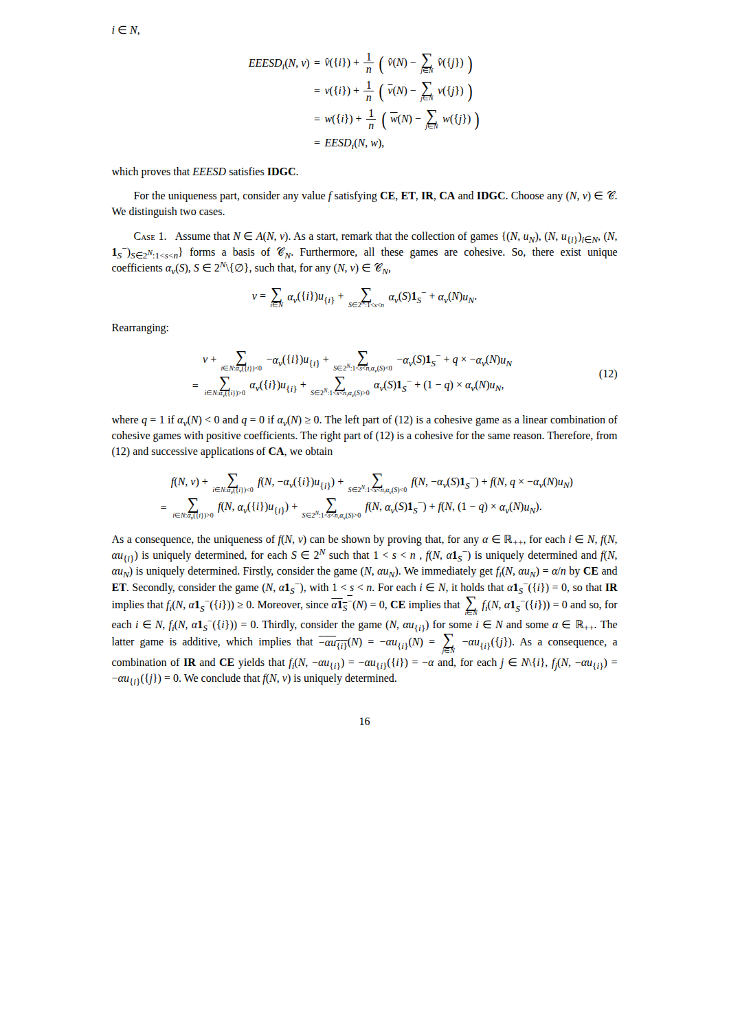i ∈ N,
| EEESD i ( N , v ) | = | v̂ ({ i }) + 1 n ( v̂ ( N ) − ∑ j ∈ N v̂ ({ j }) ) |
| | = | v ({ i }) + 1 n ( v ( N ) − ∑ j ∈ N v ({ j }) ) |
| | = | w ({ i }) + 1 n ( w ( N ) − ∑ j ∈ N w ({ j }) ) |
| | = | EESD i ( N , w ), |
which proves that EEESD satisfies IDGC.
For the uniqueness part, consider any value f satisfying CE, ET, IR, CA and IDGC. Choose any (N, v) ∈ 𝒞. We distinguish two cases.
Case 1. Assume that N ∈ A(N, v). As a start, remark that the collection of games {(N, uN), (N, u{i})i∈N, (N, 1S−)S∈2N:1<s<n} forms a basis of 𝒞N. Furthermore, all these games are cohesive. So, there exist unique coefficients αv(S), S ∈ 2N\{∅}, such that, for any (N, v) ∈ 𝒞N,
v = ∑i∈N αv({i})u{i} + ∑S∈2N:1<s<n αv(S)1S− + αv(N)uN.
Rearranging:
| | | v + ∑ i ∈ N : α v ({ i })<0 − α v ({ i }) u { i } + ∑ S ∈2 N :1< s < n , α v ( S )<0 − α v ( S ) 1 S − + q × − α v ( N ) u N |
| | = | ∑ i ∈ N : α v ({ i })>0 α v ({ i }) u { i } + ∑ S ∈2 N :1< s < n , α v ( S )>0 α v ( S ) 1 S − + (1 − q ) × α v ( N ) u N , |
(12)
where q = 1 if αv(N) < 0 and q = 0 if αv(N) ≥ 0. The left part of (12) is a cohesive game as a linear combination of cohesive games with positive coefficients. The right part of (12) is a cohesive for the same reason. Therefore, from (12) and successive applications of CA, we obtain
| | | f ( N , v ) + ∑ i ∈ N : α v ({ i })<0 f ( N , − α v ({ i }) u { i } ) + ∑ S ∈2 N :1< s < n , α v ( S )<0 f ( N , − α v ( S ) 1 S − ) + f ( N , q × − α v ( N ) u N ) |
| | = | ∑ i ∈ N : α v ({ i })>0 f ( N , α v ({ i }) u { i } ) + ∑ S ∈2 N :1< s < n , α v ( S )>0 f ( N , α v ( S ) 1 S − ) + f ( N , (1 − q ) × α v ( N ) u N ). |
As a consequence, the uniqueness of f(N, v) can be shown by proving that, for any α ∈ ℝ++, for each i ∈ N, f(N, αu{i}) is uniquely determined, for each S ∈ 2N such that 1 < s < n , f(N, α 1S−) is uniquely determined and f(N, αuN) is uniquely determined. Firstly, consider the game (N, αuN). We immediately get fi(N, αuN) = α/n by CE and ET. Secondly, consider the game (N, α 1S−), with 1 < s < n. For each i ∈ N, it holds that α 1S−({i}) = 0, so that IR implies that fi(N, α 1S−({i})) ≥ 0. Moreover, since α 1S−(N) = 0, CE implies that ∑i∈N fi(N, α 1S−({i})) = 0 and so, for each i ∈ N, fi(N, α 1S−({i})) = 0. Thirdly, consider the game (N, αu{i}) for some i ∈ N and some α ∈ ℝ++. The latter game is additive, which implies that −αu{i}(N) = −αu{i}(N) = ∑j∈N −αu{i}({j}). As a consequence, a combination of IR and CE yields that fi(N, −αu{i}) = −αu{i}({i}) = −α and, for each j ∈ N\{i}, fj(N, −αu{i}) = −αu{i}({j}) = 0. We conclude that f(N, v) is uniquely determined.
16